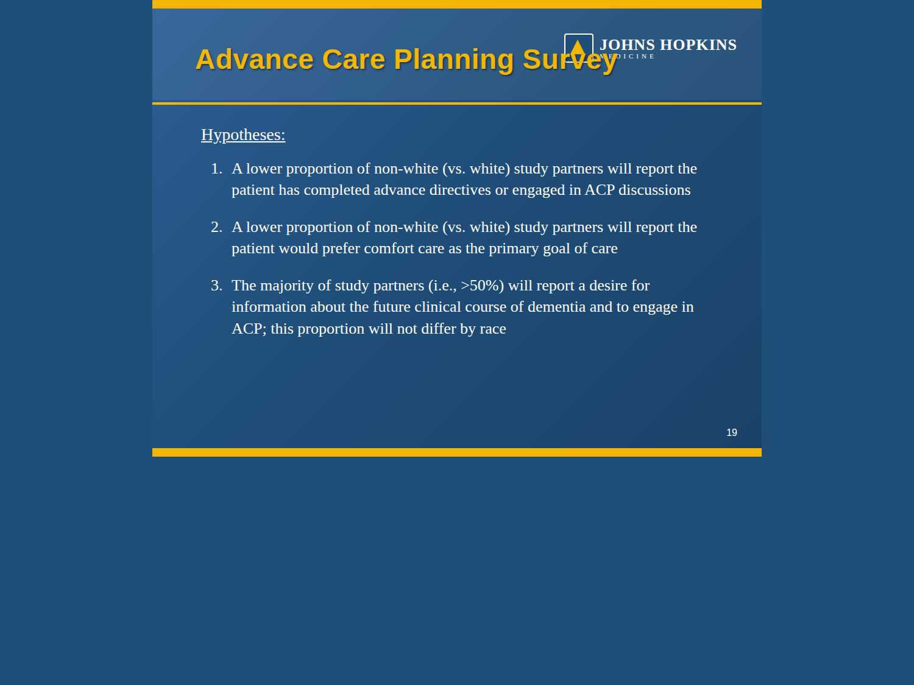JOHNS HOPKINS
MEDICINE
Advance Care Planning Survey
Hypotheses:
A lower proportion of non-white (vs. white) study partners will report the patient has completed advance directives or engaged in ACP discussions
A lower proportion of non-white (vs. white) study partners will report the patient would prefer comfort care as the primary goal of care
The majority of study partners (i.e., >50%) will report a desire for information about the future clinical course of dementia and to engage in ACP; this proportion will not differ by race
19